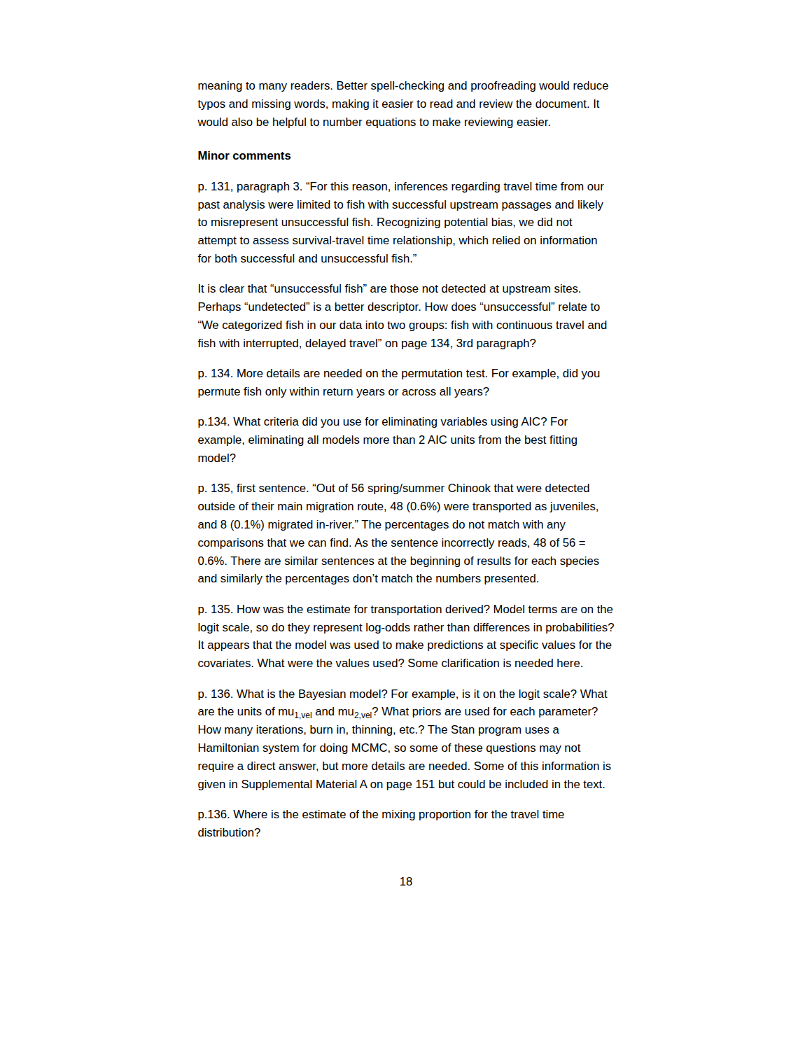meaning to many readers. Better spell-checking and proofreading would reduce typos and missing words, making it easier to read and review the document. It would also be helpful to number equations to make reviewing easier.
Minor comments
p. 131, paragraph 3. “For this reason, inferences regarding travel time from our past analysis were limited to fish with successful upstream passages and likely to misrepresent unsuccessful fish. Recognizing potential bias, we did not attempt to assess survival-travel time relationship, which relied on information for both successful and unsuccessful fish.”
It is clear that “unsuccessful fish” are those not detected at upstream sites. Perhaps “undetected” is a better descriptor. How does “unsuccessful” relate to “We categorized fish in our data into two groups: fish with continuous travel and fish with interrupted, delayed travel” on page 134, 3rd paragraph?
p. 134. More details are needed on the permutation test. For example, did you permute fish only within return years or across all years?
p.134. What criteria did you use for eliminating variables using AIC? For example, eliminating all models more than 2 AIC units from the best fitting model?
p. 135, first sentence. “Out of 56 spring/summer Chinook that were detected outside of their main migration route, 48 (0.6%) were transported as juveniles, and 8 (0.1%) migrated in-river.” The percentages do not match with any comparisons that we can find. As the sentence incorrectly reads, 48 of 56 = 0.6%. There are similar sentences at the beginning of results for each species and similarly the percentages don’t match the numbers presented.
p. 135. How was the estimate for transportation derived? Model terms are on the logit scale, so do they represent log-odds rather than differences in probabilities? It appears that the model was used to make predictions at specific values for the covariates. What were the values used? Some clarification is needed here.
p. 136. What is the Bayesian model? For example, is it on the logit scale? What are the units of mu1,vel and mu2,vel? What priors are used for each parameter? How many iterations, burn in, thinning, etc.? The Stan program uses a Hamiltonian system for doing MCMC, so some of these questions may not require a direct answer, but more details are needed. Some of this information is given in Supplemental Material A on page 151 but could be included in the text.
p.136. Where is the estimate of the mixing proportion for the travel time distribution?
18